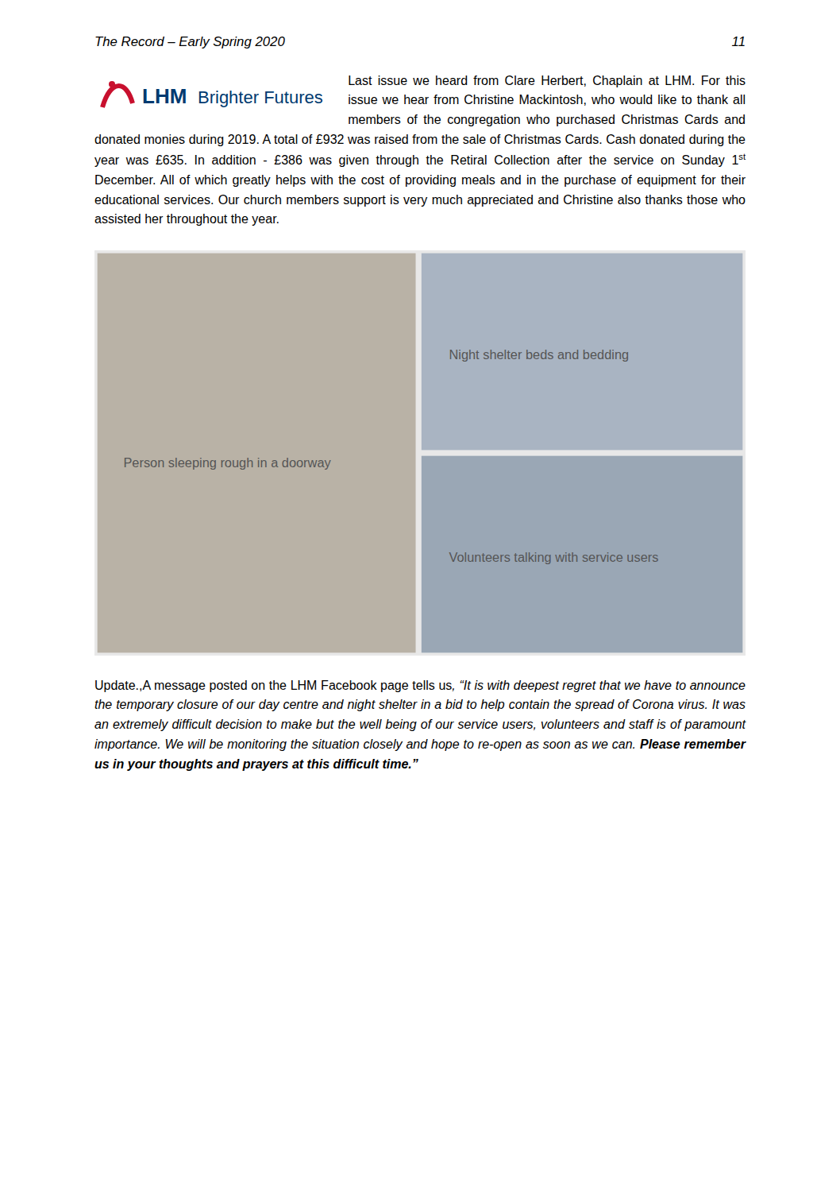The Record – Early Spring 2020 11
Last issue we heard from Clare Herbert, Chaplain at LHM. For this issue we hear from Christine Mackintosh, who would like to thank all members of the congregation who purchased Christmas Cards and donated monies during 2019. A total of £932 was raised from the sale of Christmas Cards. Cash donated during the year was £635. In addition - £386 was given through the Retiral Collection after the service on Sunday 1st December. All of which greatly helps with the cost of providing meals and in the purchase of equipment for their educational services. Our church members support is very much appreciated and Christine also thanks those who assisted her throughout the year.
Update.,A message posted on the LHM Facebook page tells us, “It is with deepest regret that we have to announce the temporary closure of our day centre and night shelter in a bid to help contain the spread of Corona virus. It was an extremely difficult decision to make but the well being of our service users, volunteers and staff is of paramount importance. We will be monitoring the situation closely and hope to re-open as soon as we can. Please remember us in your thoughts and prayers at this difficult time.”